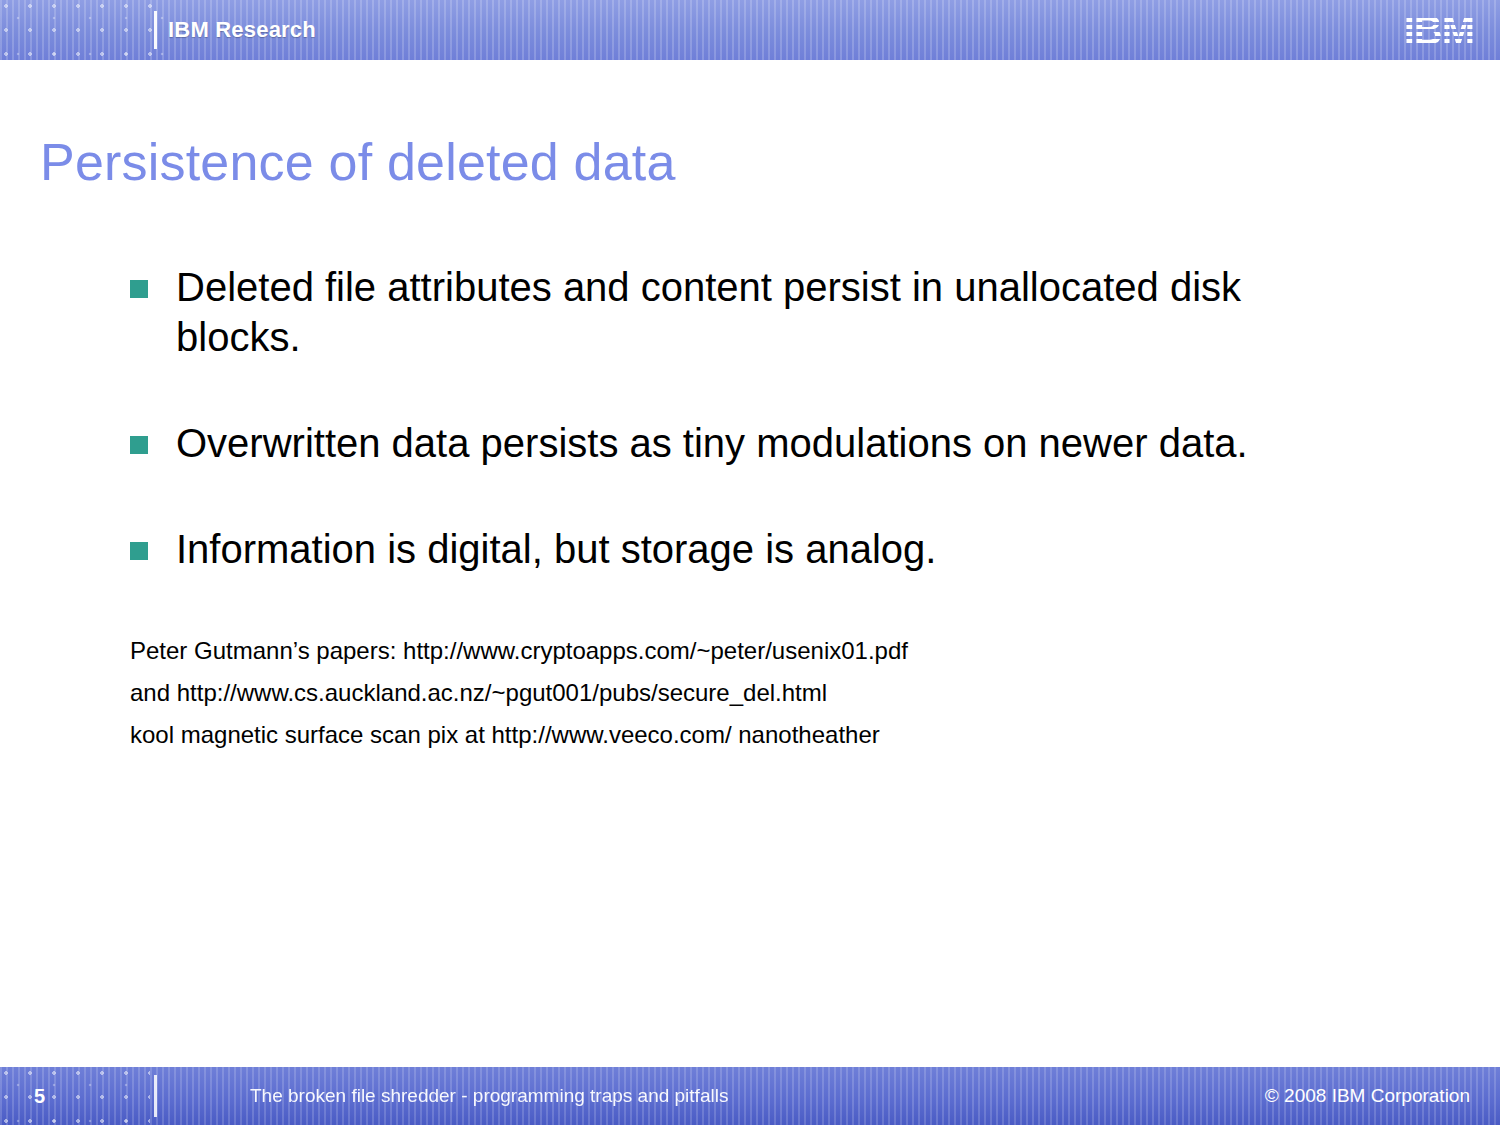IBM Research
IBM
Persistence of deleted data
Deleted file attributes and content persist in unallocated disk blocks.
Overwritten data persists as tiny modulations on newer data.
Information is digital, but storage is analog.
Peter Gutmann’s papers: http://www.cryptoapps.com/~peter/usenix01.pdf
and http://www.cs.auckland.ac.nz/~pgut001/pubs/secure_del.html
kool magnetic surface scan pix at http://www.veeco.com/ nanotheather
5
The broken file shredder - programming traps and pitfalls
© 2008 IBM Corporation